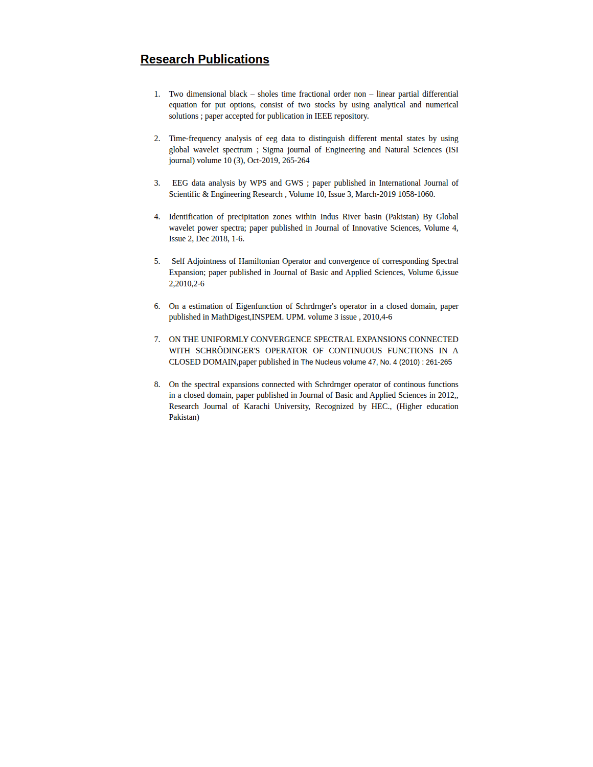Research Publications
1. Two dimensional black – sholes time fractional order non – linear partial differential equation for put options, consist of two stocks by using analytical and numerical solutions ; paper accepted for publication in IEEE repository.
2. Time-frequency analysis of eeg data to distinguish different mental states by using global wavelet spectrum ; Sigma journal of Engineering and Natural Sciences (ISI journal) volume 10 (3), Oct-2019, 265-264
3. EEG data analysis by WPS and GWS ; paper published in International Journal of Scientific & Engineering Research , Volume 10, Issue 3, March-2019 1058-1060.
4. Identification of precipitation zones within Indus River basin (Pakistan) By Global wavelet power spectra; paper published in Journal of Innovative Sciences, Volume 4, Issue 2, Dec 2018, 1-6.
5. Self Adjointness of Hamiltonian Operator and convergence of corresponding Spectral Expansion; paper published in Journal of Basic and Applied Sciences, Volume 6,issue 2,2010,2-6
6. On a estimation of Eigenfunction of Schrdrnger's operator in a closed domain, paper published in MathDigest,INSPEM. UPM. volume 3 issue , 2010,4-6
7. ON THE UNIFORMLY CONVERGENCE SPECTRAL EXPANSIONS CONNECTED WITH SCHRÖDINGER'S OPERATOR OF CONTINUOUS FUNCTIONS IN A CLOSED DOMAIN,paper published in The Nucleus volume 47, No. 4 (2010) : 261-265
8. On the spectral expansions connected with Schrdrnger operator of continous functions in a closed domain, paper published in Journal of Basic and Applied Sciences in 2012,, Research Journal of Karachi University, Recognized by HEC., (Higher education Pakistan)